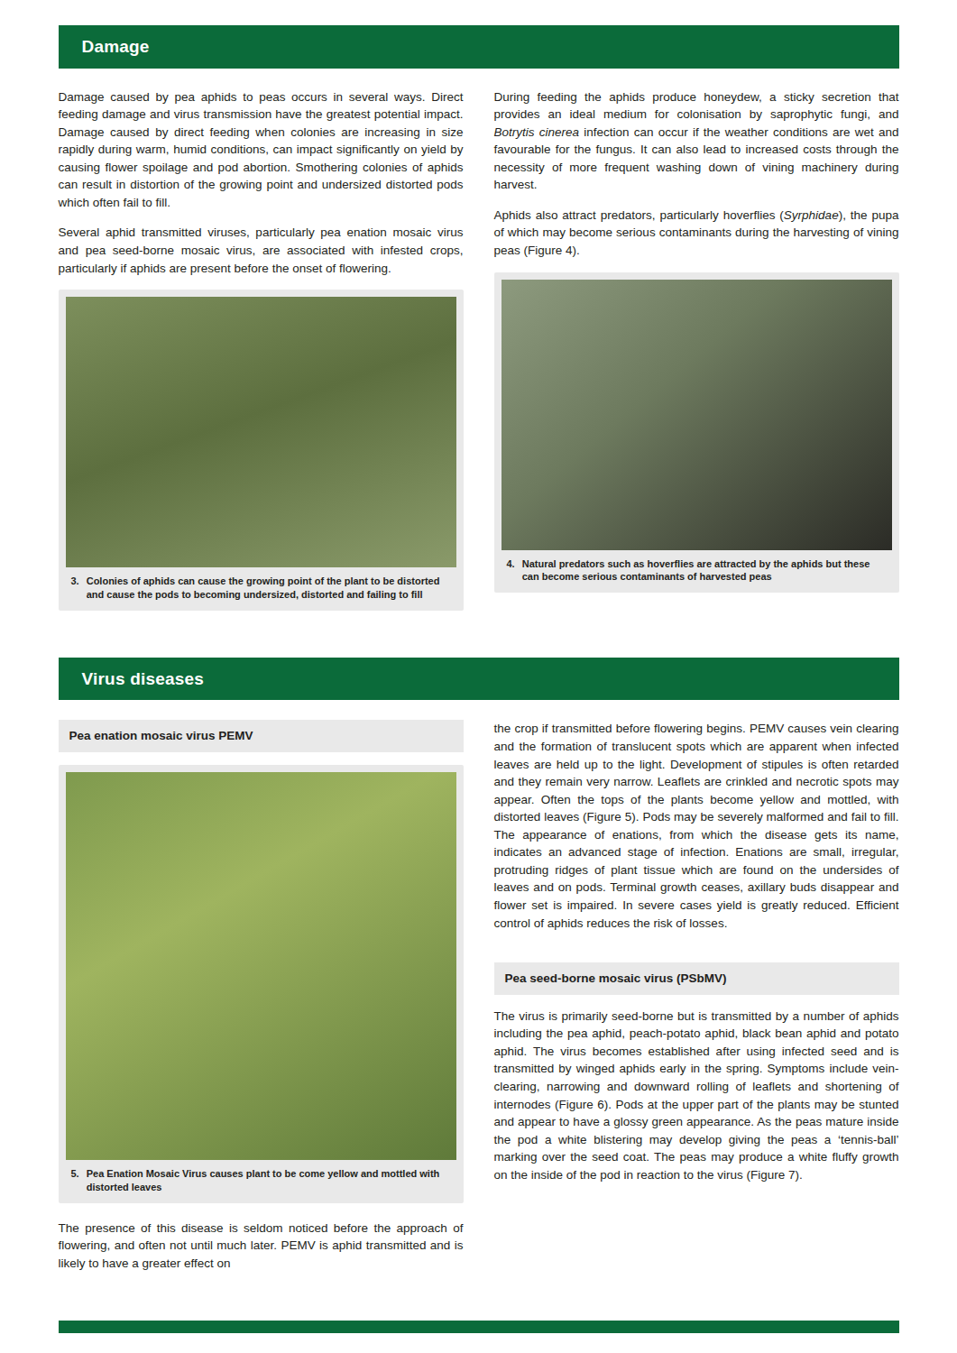Damage
Damage caused by pea aphids to peas occurs in several ways. Direct feeding damage and virus transmission have the greatest potential impact. Damage caused by direct feeding when colonies are increasing in size rapidly during warm, humid conditions, can impact significantly on yield by causing flower spoilage and pod abortion. Smothering colonies of aphids can result in distortion of the growing point and undersized distorted pods which often fail to fill.
Several aphid transmitted viruses, particularly pea enation mosaic virus and pea seed-borne mosaic virus, are associated with infested crops, particularly if aphids are present before the onset of flowering.
3. Colonies of aphids can cause the growing point of the plant to be distorted and cause the pods to becoming undersized, distorted and failing to fill
During feeding the aphids produce honeydew, a sticky secretion that provides an ideal medium for colonisation by saprophytic fungi, and Botrytis cinerea infection can occur if the weather conditions are wet and favourable for the fungus. It can also lead to increased costs through the necessity of more frequent washing down of vining machinery during harvest.
Aphids also attract predators, particularly hoverflies (Syrphidae), the pupa of which may become serious contaminants during the harvesting of vining peas (Figure 4).
4. Natural predators such as hoverflies are attracted by the aphids but these can become serious contaminants of harvested peas
Virus diseases
Pea enation mosaic virus PEMV
5. Pea Enation Mosaic Virus causes plant to be come yellow and mottled with distorted leaves
The presence of this disease is seldom noticed before the approach of flowering, and often not until much later. PEMV is aphid transmitted and is likely to have a greater effect on
the crop if transmitted before flowering begins. PEMV causes vein clearing and the formation of translucent spots which are apparent when infected leaves are held up to the light. Development of stipules is often retarded and they remain very narrow. Leaflets are crinkled and necrotic spots may appear. Often the tops of the plants become yellow and mottled, with distorted leaves (Figure 5). Pods may be severely malformed and fail to fill. The appearance of enations, from which the disease gets its name, indicates an advanced stage of infection. Enations are small, irregular, protruding ridges of plant tissue which are found on the undersides of leaves and on pods. Terminal growth ceases, axillary buds disappear and flower set is impaired. In severe cases yield is greatly reduced. Efficient control of aphids reduces the risk of losses.
Pea seed-borne mosaic virus (PSbMV)
The virus is primarily seed-borne but is transmitted by a number of aphids including the pea aphid, peach-potato aphid, black bean aphid and potato aphid. The virus becomes established after using infected seed and is transmitted by winged aphids early in the spring. Symptoms include vein-clearing, narrowing and downward rolling of leaflets and shortening of internodes (Figure 6). Pods at the upper part of the plants may be stunted and appear to have a glossy green appearance. As the peas mature inside the pod a white blistering may develop giving the peas a ‘tennis-ball’ marking over the seed coat. The peas may produce a white fluffy growth on the inside of the pod in reaction to the virus (Figure 7).